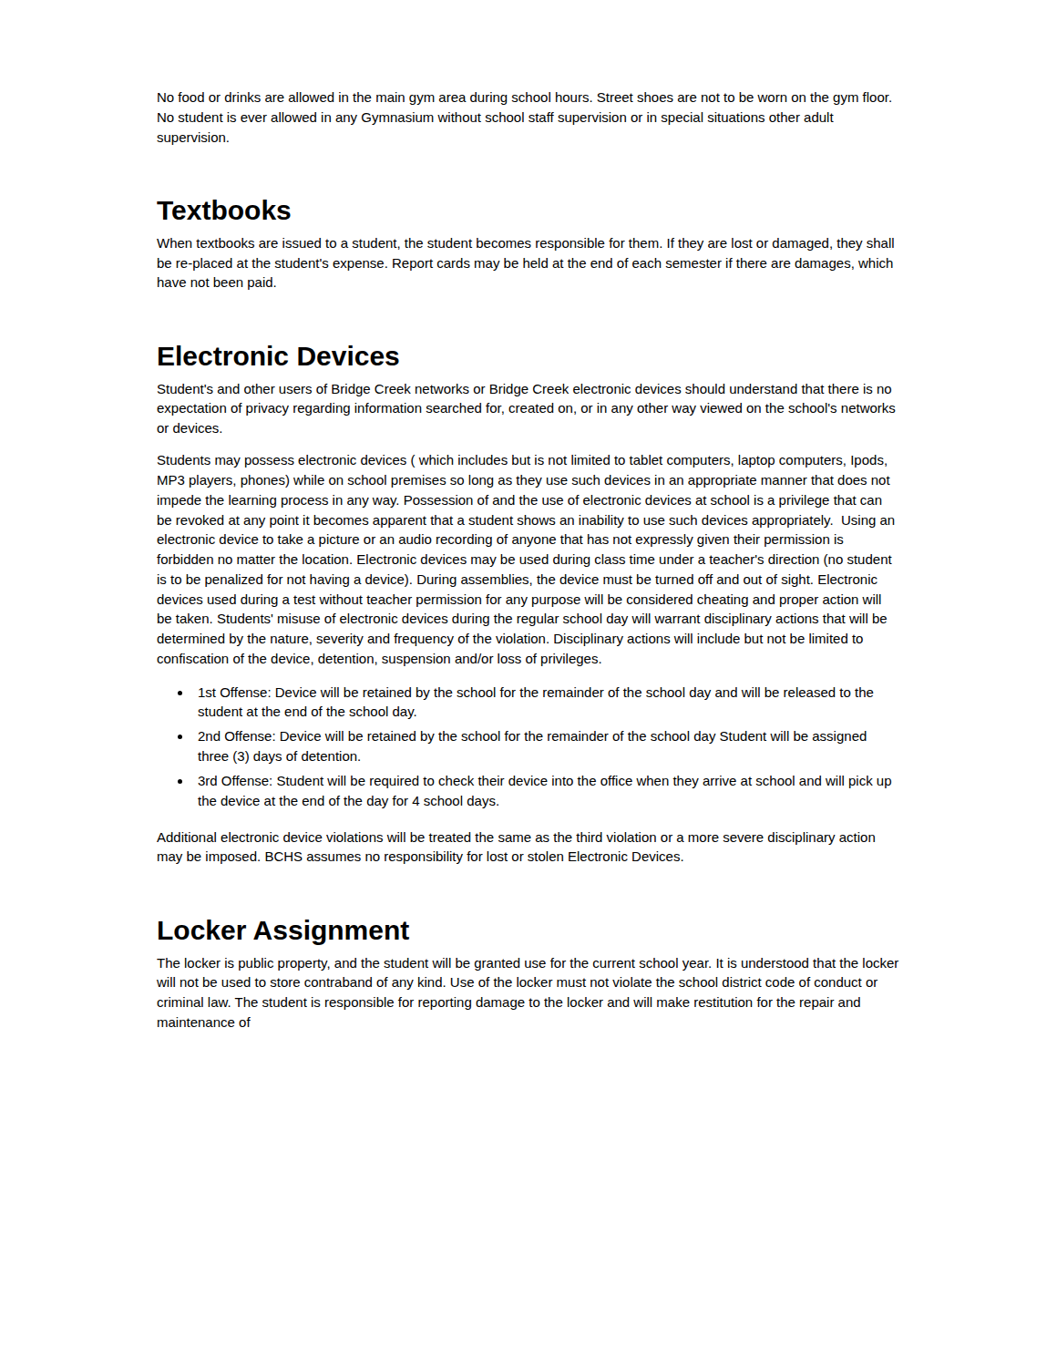No food or drinks are allowed in the main gym area during school hours. Street shoes are not to be worn on the gym floor. No student is ever allowed in any Gymnasium without school staff supervision or in special situations other adult supervision.
Textbooks
When textbooks are issued to a student, the student becomes responsible for them. If they are lost or damaged, they shall be re-placed at the student's expense. Report cards may be held at the end of each semester if there are damages, which have not been paid.
Electronic Devices
Student's and other users of Bridge Creek networks or Bridge Creek electronic devices should understand that there is no expectation of privacy regarding information searched for, created on, or in any other way viewed on the school's networks or devices.
Students may possess electronic devices ( which includes but is not limited to tablet computers, laptop computers, Ipods, MP3 players, phones) while on school premises so long as they use such devices in an appropriate manner that does not impede the learning process in any way. Possession of and the use of electronic devices at school is a privilege that can be revoked at any point it becomes apparent that a student shows an inability to use such devices appropriately. Using an electronic device to take a picture or an audio recording of anyone that has not expressly given their permission is forbidden no matter the location. Electronic devices may be used during class time under a teacher's direction (no student is to be penalized for not having a device). During assemblies, the device must be turned off and out of sight. Electronic devices used during a test without teacher permission for any purpose will be considered cheating and proper action will be taken. Students' misuse of electronic devices during the regular school day will warrant disciplinary actions that will be determined by the nature, severity and frequency of the violation. Disciplinary actions will include but not be limited to confiscation of the device, detention, suspension and/or loss of privileges.
1st Offense: Device will be retained by the school for the remainder of the school day and will be released to the student at the end of the school day.
2nd Offense: Device will be retained by the school for the remainder of the school day Student will be assigned three (3) days of detention.
3rd Offense: Student will be required to check their device into the office when they arrive at school and will pick up the device at the end of the day for 4 school days.
Additional electronic device violations will be treated the same as the third violation or a more severe disciplinary action may be imposed. BCHS assumes no responsibility for lost or stolen Electronic Devices.
Locker Assignment
The locker is public property, and the student will be granted use for the current school year. It is understood that the locker will not be used to store contraband of any kind. Use of the locker must not violate the school district code of conduct or criminal law. The student is responsible for reporting damage to the locker and will make restitution for the repair and maintenance of